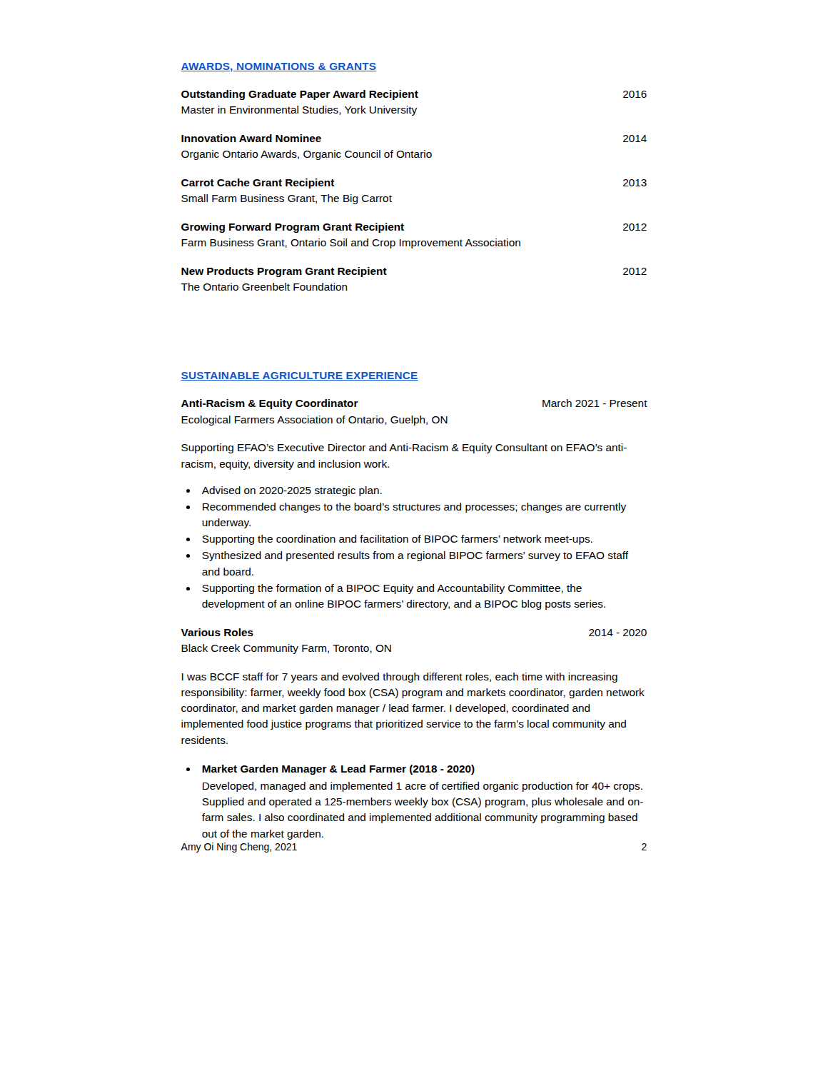AWARDS, NOMINATIONS & GRANTS
Outstanding Graduate Paper Award Recipient 2016
Master in Environmental Studies, York University
Innovation Award Nominee 2014
Organic Ontario Awards, Organic Council of Ontario
Carrot Cache Grant Recipient 2013
Small Farm Business Grant, The Big Carrot
Growing Forward Program Grant Recipient 2012
Farm Business Grant, Ontario Soil and Crop Improvement Association
New Products Program Grant Recipient 2012
The Ontario Greenbelt Foundation
SUSTAINABLE AGRICULTURE EXPERIENCE
Anti-Racism & Equity Coordinator March 2021 - Present
Ecological Farmers Association of Ontario, Guelph, ON
Supporting EFAO’s Executive Director and Anti-Racism & Equity Consultant on EFAO’s anti-racism, equity, diversity and inclusion work.
Advised on 2020-2025 strategic plan.
Recommended changes to the board’s structures and processes; changes are currently underway.
Supporting the coordination and facilitation of BIPOC farmers’ network meet-ups.
Synthesized and presented results from a regional BIPOC farmers’ survey to EFAO staff and board.
Supporting the formation of a BIPOC Equity and Accountability Committee, the development of an online BIPOC farmers’ directory, and a BIPOC blog posts series.
Various Roles 2014 - 2020
Black Creek Community Farm, Toronto, ON
I was BCCF staff for 7 years and evolved through different roles, each time with increasing responsibility: farmer, weekly food box (CSA) program and markets coordinator, garden network coordinator, and market garden manager / lead farmer. I developed, coordinated and implemented food justice programs that prioritized service to the farm’s local community and residents.
Market Garden Manager & Lead Farmer (2018 - 2020)
Developed, managed and implemented 1 acre of certified organic production for 40+ crops. Supplied and operated a 125-members weekly box (CSA) program, plus wholesale and on-farm sales. I also coordinated and implemented additional community programming based out of the market garden.
Amy Oi Ning Cheng, 2021 2